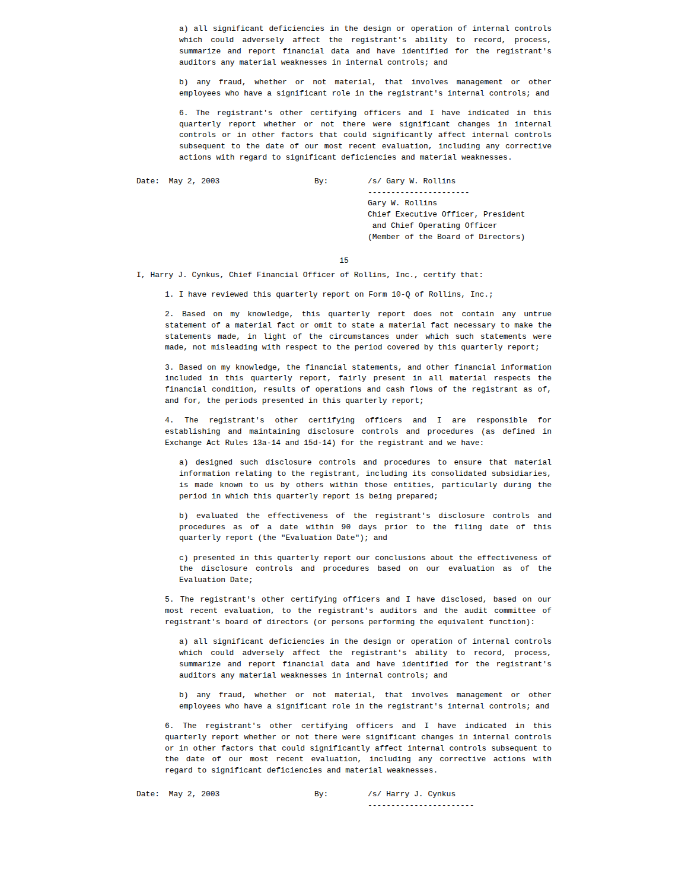a) all significant deficiencies in the design or operation of internal controls which could adversely affect the registrant's ability to record, process, summarize and report financial data and have identified for the registrant's auditors any material weaknesses in internal controls; and
b) any fraud, whether or not material, that involves management or other employees who have a significant role in the registrant's internal controls; and
6. The registrant's other certifying officers and I have indicated in this quarterly report whether or not there were significant changes in internal controls or in other factors that could significantly affect internal controls subsequent to the date of our most recent evaluation, including any corrective actions with regard to significant deficiencies and material weaknesses.
| Date: May 2, 2003 | By: | /s/ Gary W. Rollins |
| | | ---------------------- |
| | | Gary W. Rollins |
| | | Chief Executive Officer, President |
| | | and Chief Operating Officer |
| | | (Member of the Board of Directors) |
15
I, Harry J. Cynkus, Chief Financial Officer of Rollins, Inc., certify that:
1. I have reviewed this quarterly report on Form 10-Q of Rollins, Inc.;
2. Based on my knowledge, this quarterly report does not contain any untrue statement of a material fact or omit to state a material fact necessary to make the statements made, in light of the circumstances under which such statements were made, not misleading with respect to the period covered by this quarterly report;
3. Based on my knowledge, the financial statements, and other financial information included in this quarterly report, fairly present in all material respects the financial condition, results of operations and cash flows of the registrant as of, and for, the periods presented in this quarterly report;
4. The registrant's other certifying officers and I are responsible for establishing and maintaining disclosure controls and procedures (as defined in Exchange Act Rules 13a-14 and 15d-14) for the registrant and we have:
a) designed such disclosure controls and procedures to ensure that material information relating to the registrant, including its consolidated subsidiaries, is made known to us by others within those entities, particularly during the period in which this quarterly report is being prepared;
b) evaluated the effectiveness of the registrant's disclosure controls and procedures as of a date within 90 days prior to the filing date of this quarterly report (the "Evaluation Date"); and
c) presented in this quarterly report our conclusions about the effectiveness of the disclosure controls and procedures based on our evaluation as of the Evaluation Date;
5. The registrant's other certifying officers and I have disclosed, based on our most recent evaluation, to the registrant's auditors and the audit committee of registrant's board of directors (or persons performing the equivalent function):
a) all significant deficiencies in the design or operation of internal controls which could adversely affect the registrant's ability to record, process, summarize and report financial data and have identified for the registrant's auditors any material weaknesses in internal controls; and
b) any fraud, whether or not material, that involves management or other employees who have a significant role in the registrant's internal controls; and
6. The registrant's other certifying officers and I have indicated in this quarterly report whether or not there were significant changes in internal controls or in other factors that could significantly affect internal controls subsequent to the date of our most recent evaluation, including any corrective actions with regard to significant deficiencies and material weaknesses.
| Date: May 2, 2003 | By: | /s/ Harry J. Cynkus |
| | | ----------------------- |